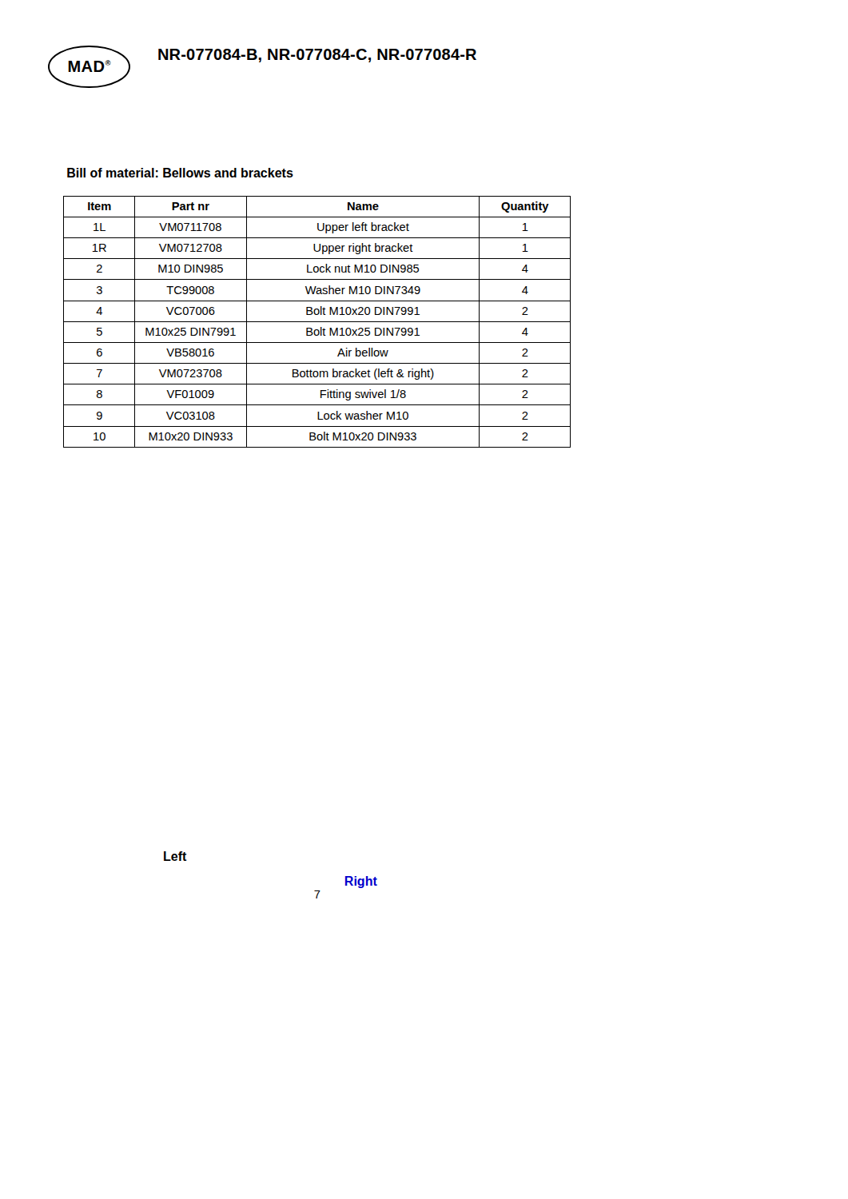MAD®
NR-077084-B, NR-077084-C, NR-077084-R
Bill of material: Bellows and brackets
| Item | Part nr | Name | Quantity |
| --- | --- | --- | --- |
| 1L | VM0711708 | Upper left bracket | 1 |
| 1R | VM0712708 | Upper right bracket | 1 |
| 2 | M10 DIN985 | Lock nut M10 DIN985 | 4 |
| 3 | TC99008 | Washer M10 DIN7349 | 4 |
| 4 | VC07006 | Bolt M10x20 DIN7991 | 2 |
| 5 | M10x25 DIN7991 | Bolt M10x25 DIN7991 | 4 |
| 6 | VB58016 | Air bellow | 2 |
| 7 | VM0723708 | Bottom bracket (left & right) | 2 |
| 8 | VF01009 | Fitting swivel 1/8 | 2 |
| 9 | VC03108 | Lock washer M10 | 2 |
| 10 | M10x20 DIN933 | Bolt M10x20 DIN933 | 2 |
Left
Right
7